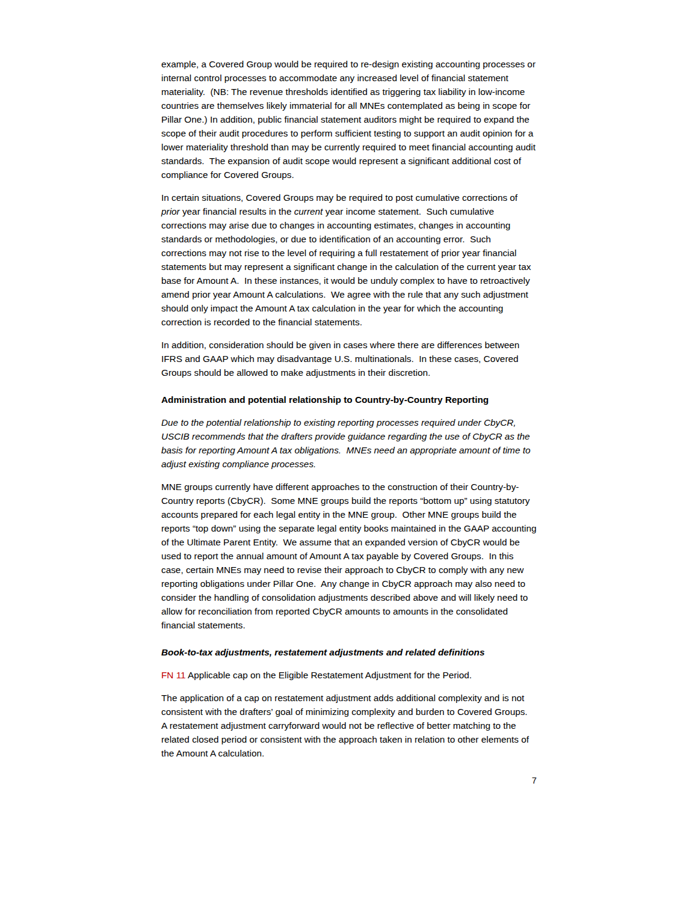example, a Covered Group would be required to re-design existing accounting processes or internal control processes to accommodate any increased level of financial statement materiality. (NB: The revenue thresholds identified as triggering tax liability in low-income countries are themselves likely immaterial for all MNEs contemplated as being in scope for Pillar One.) In addition, public financial statement auditors might be required to expand the scope of their audit procedures to perform sufficient testing to support an audit opinion for a lower materiality threshold than may be currently required to meet financial accounting audit standards. The expansion of audit scope would represent a significant additional cost of compliance for Covered Groups.
In certain situations, Covered Groups may be required to post cumulative corrections of prior year financial results in the current year income statement. Such cumulative corrections may arise due to changes in accounting estimates, changes in accounting standards or methodologies, or due to identification of an accounting error. Such corrections may not rise to the level of requiring a full restatement of prior year financial statements but may represent a significant change in the calculation of the current year tax base for Amount A. In these instances, it would be unduly complex to have to retroactively amend prior year Amount A calculations. We agree with the rule that any such adjustment should only impact the Amount A tax calculation in the year for which the accounting correction is recorded to the financial statements.
In addition, consideration should be given in cases where there are differences between IFRS and GAAP which may disadvantage U.S. multinationals. In these cases, Covered Groups should be allowed to make adjustments in their discretion.
Administration and potential relationship to Country-by-Country Reporting
Due to the potential relationship to existing reporting processes required under CbyCR, USCIB recommends that the drafters provide guidance regarding the use of CbyCR as the basis for reporting Amount A tax obligations. MNEs need an appropriate amount of time to adjust existing compliance processes.
MNE groups currently have different approaches to the construction of their Country-by-Country reports (CbyCR). Some MNE groups build the reports “bottom up” using statutory accounts prepared for each legal entity in the MNE group. Other MNE groups build the reports “top down” using the separate legal entity books maintained in the GAAP accounting of the Ultimate Parent Entity. We assume that an expanded version of CbyCR would be used to report the annual amount of Amount A tax payable by Covered Groups. In this case, certain MNEs may need to revise their approach to CbyCR to comply with any new reporting obligations under Pillar One. Any change in CbyCR approach may also need to consider the handling of consolidation adjustments described above and will likely need to allow for reconciliation from reported CbyCR amounts to amounts in the consolidated financial statements.
Book-to-tax adjustments, restatement adjustments and related definitions
FN 11 Applicable cap on the Eligible Restatement Adjustment for the Period.
The application of a cap on restatement adjustment adds additional complexity and is not consistent with the drafters’ goal of minimizing complexity and burden to Covered Groups. A restatement adjustment carryforward would not be reflective of better matching to the related closed period or consistent with the approach taken in relation to other elements of the Amount A calculation.
7